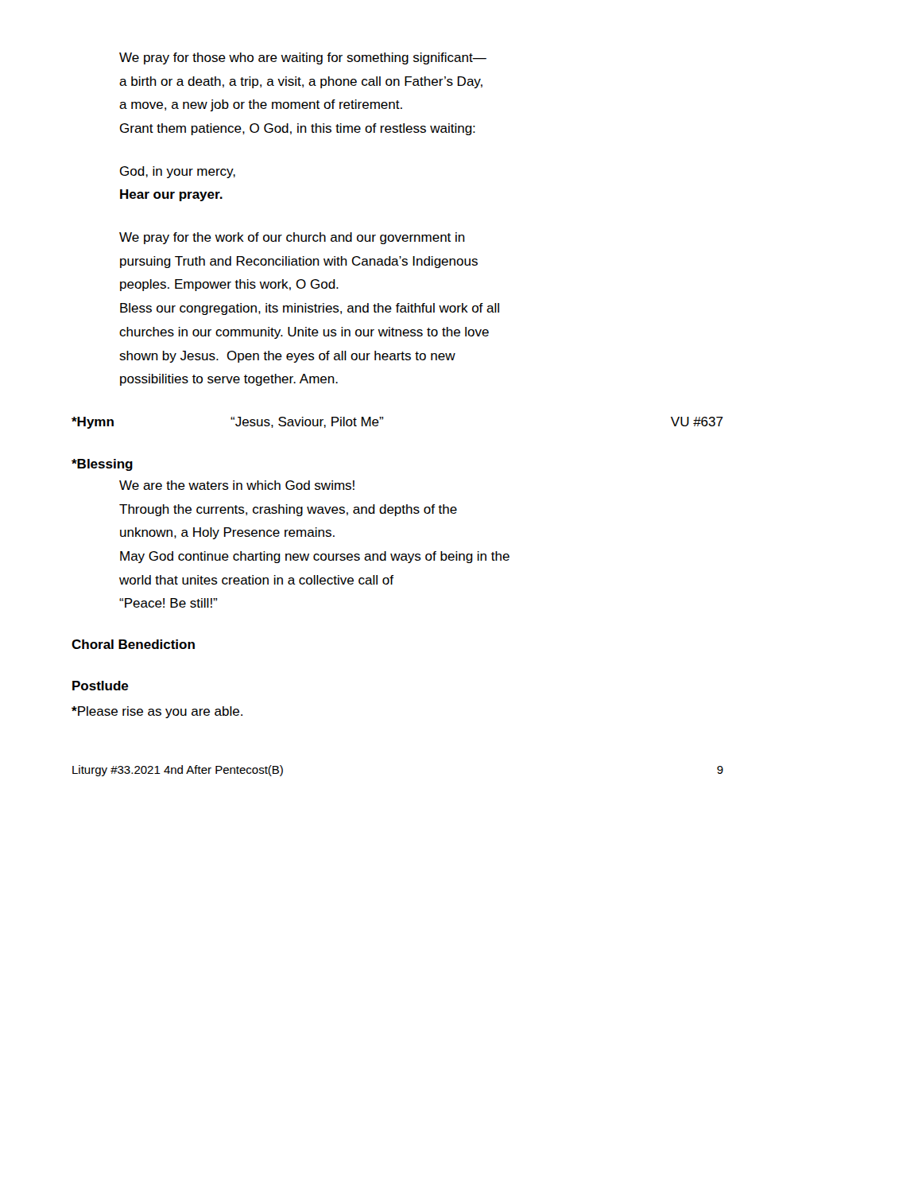We pray for those who are waiting for something significant—
a birth or a death, a trip, a visit, a phone call on Father’s Day,
a move, a new job or the moment of retirement.
Grant them patience, O God, in this time of restless waiting:
God, in your mercy,
Hear our prayer.
We pray for the work of our church and our government in
pursuing Truth and Reconciliation with Canada’s Indigenous
peoples. Empower this work, O God.
Bless our congregation, its ministries, and the faithful work of all
churches in our community. Unite us in our witness to the love
shown by Jesus. Open the eyes of all our hearts to new
possibilities to serve together. Amen.
*Hymn “Jesus, Saviour, Pilot Me” VU #637
*Blessing
We are the waters in which God swims!
Through the currents, crashing waves, and depths of the
unknown, a Holy Presence remains.
May God continue charting new courses and ways of being in the
world that unites creation in a collective call of
“Peace! Be still!”
Choral Benediction
Postlude
*Please rise as you are able.
Liturgy #33.2021 4nd After Pentecost(B) 9